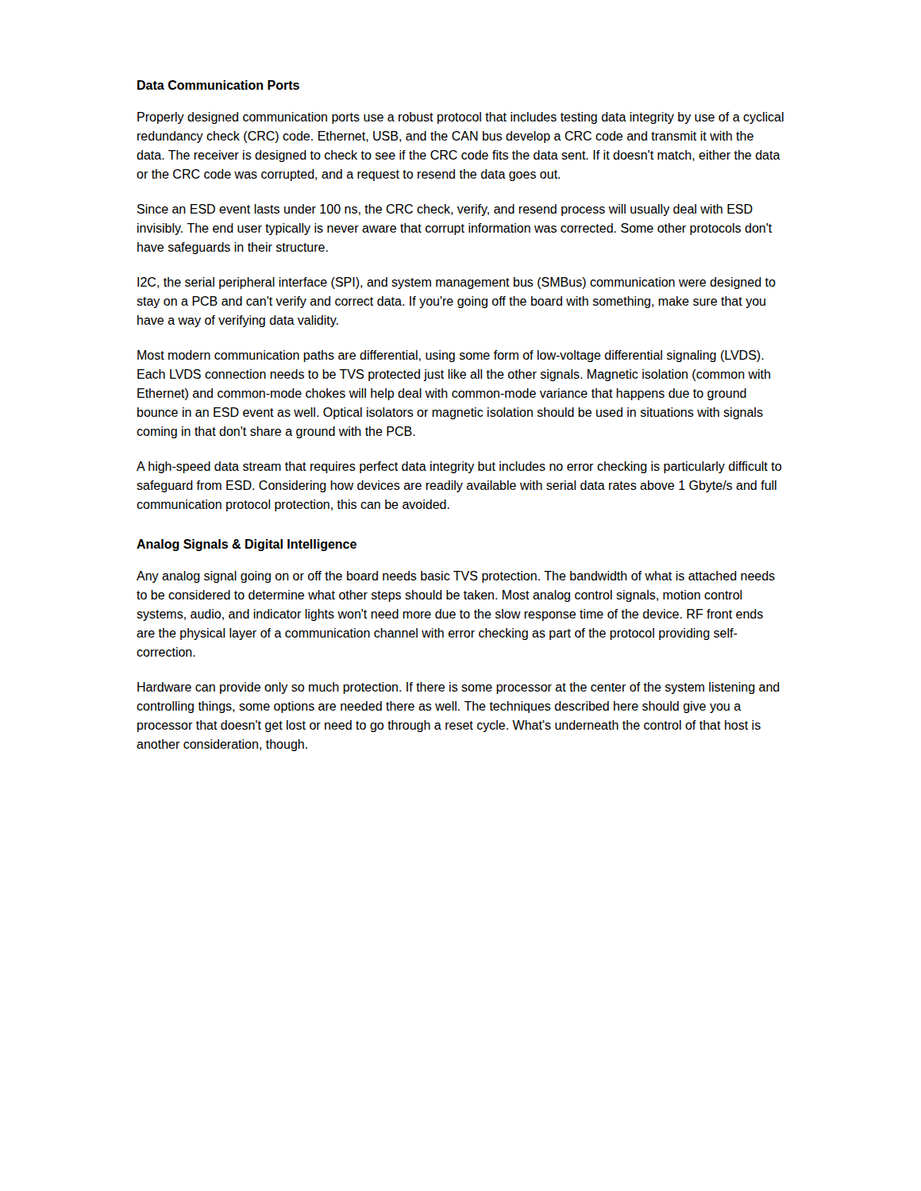Data Communication Ports
Properly designed communication ports use a robust protocol that includes testing data integrity by use of a cyclical redundancy check (CRC) code. Ethernet, USB, and the CAN bus develop a CRC code and transmit it with the data. The receiver is designed to check to see if the CRC code fits the data sent. If it doesn't match, either the data or the CRC code was corrupted, and a request to resend the data goes out.
Since an ESD event lasts under 100 ns, the CRC check, verify, and resend process will usually deal with ESD invisibly. The end user typically is never aware that corrupt information was corrected. Some other protocols don't have safeguards in their structure.
I2C, the serial peripheral interface (SPI), and system management bus (SMBus) communication were designed to stay on a PCB and can't verify and correct data. If you're going off the board with something, make sure that you have a way of verifying data validity.
Most modern communication paths are differential, using some form of low-voltage differential signaling (LVDS). Each LVDS connection needs to be TVS protected just like all the other signals. Magnetic isolation (common with Ethernet) and common-mode chokes will help deal with common-mode variance that happens due to ground bounce in an ESD event as well. Optical isolators or magnetic isolation should be used in situations with signals coming in that don't share a ground with the PCB.
A high-speed data stream that requires perfect data integrity but includes no error checking is particularly difficult to safeguard from ESD. Considering how devices are readily available with serial data rates above 1 Gbyte/s and full communication protocol protection, this can be avoided.
Analog Signals & Digital Intelligence
Any analog signal going on or off the board needs basic TVS protection. The bandwidth of what is attached needs to be considered to determine what other steps should be taken. Most analog control signals, motion control systems, audio, and indicator lights won't need more due to the slow response time of the device. RF front ends are the physical layer of a communication channel with error checking as part of the protocol providing self-correction.
Hardware can provide only so much protection. If there is some processor at the center of the system listening and controlling things, some options are needed there as well. The techniques described here should give you a processor that doesn't get lost or need to go through a reset cycle. What's underneath the control of that host is another consideration, though.